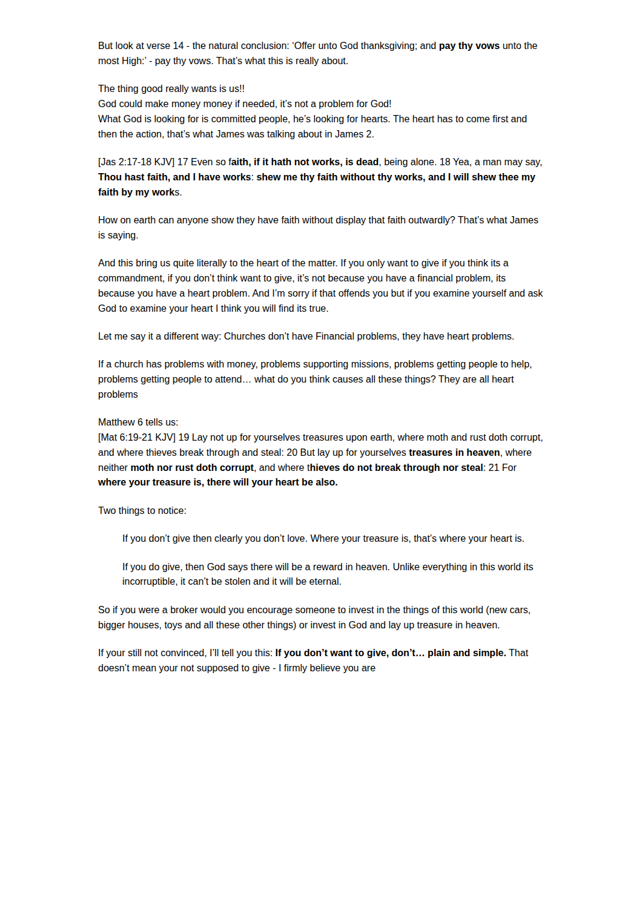But look at verse 14 - the natural conclusion: ‘Offer unto God thanksgiving; and pay thy vows unto the most High:’ - pay thy vows. That’s what this is really about.
The thing good really wants is us!!
God could make money money if needed, it’s not a problem for God!
What God is looking for is committed people, he’s looking for hearts. The heart has to come first and then the action, that’s what James was talking about in James 2.
[Jas 2:17-18 KJV] 17 Even so faith, if it hath not works, is dead, being alone. 18 Yea, a man may say, Thou hast faith, and I have works: shew me thy faith without thy works, and I will shew thee my faith by my works.
How on earth can anyone show they have faith without display that faith outwardly? That’s what James is saying.
And this bring us quite literally to the heart of the matter. If you only want to give if you think its a commandment, if you don’t think want to give, it’s not because you have a financial problem, its because you have a heart problem. And I’m sorry if that offends you but if you examine yourself and ask God to examine your heart I think you will find its true.
Let me say it a different way: Churches don’t have Financial problems, they have heart problems.
If a church has problems with money, problems supporting missions, problems getting people to help, problems getting people to attend… what do you think causes all these things? They are all heart problems
Matthew 6 tells us:
[Mat 6:19-21 KJV] 19 Lay not up for yourselves treasures upon earth, where moth and rust doth corrupt, and where thieves break through and steal: 20 But lay up for yourselves treasures in heaven, where neither moth nor rust doth corrupt, and where thieves do not break through nor steal: 21 For where your treasure is, there will your heart be also.
Two things to notice:
If you don’t give then clearly you don’t love. Where your treasure is, that’s where your heart is.
If you do give, then God says there will be a reward in heaven. Unlike everything in this world its incorruptible, it can’t be stolen and it will be eternal.
So if you were a broker would you encourage someone to invest in the things of this world (new cars, bigger houses, toys and all these other things) or invest in God and lay up treasure in heaven.
If your still not convinced, I’ll tell you this: If you don’t want to give, don’t… plain and simple. That doesn’t mean your not supposed to give - I firmly believe you are